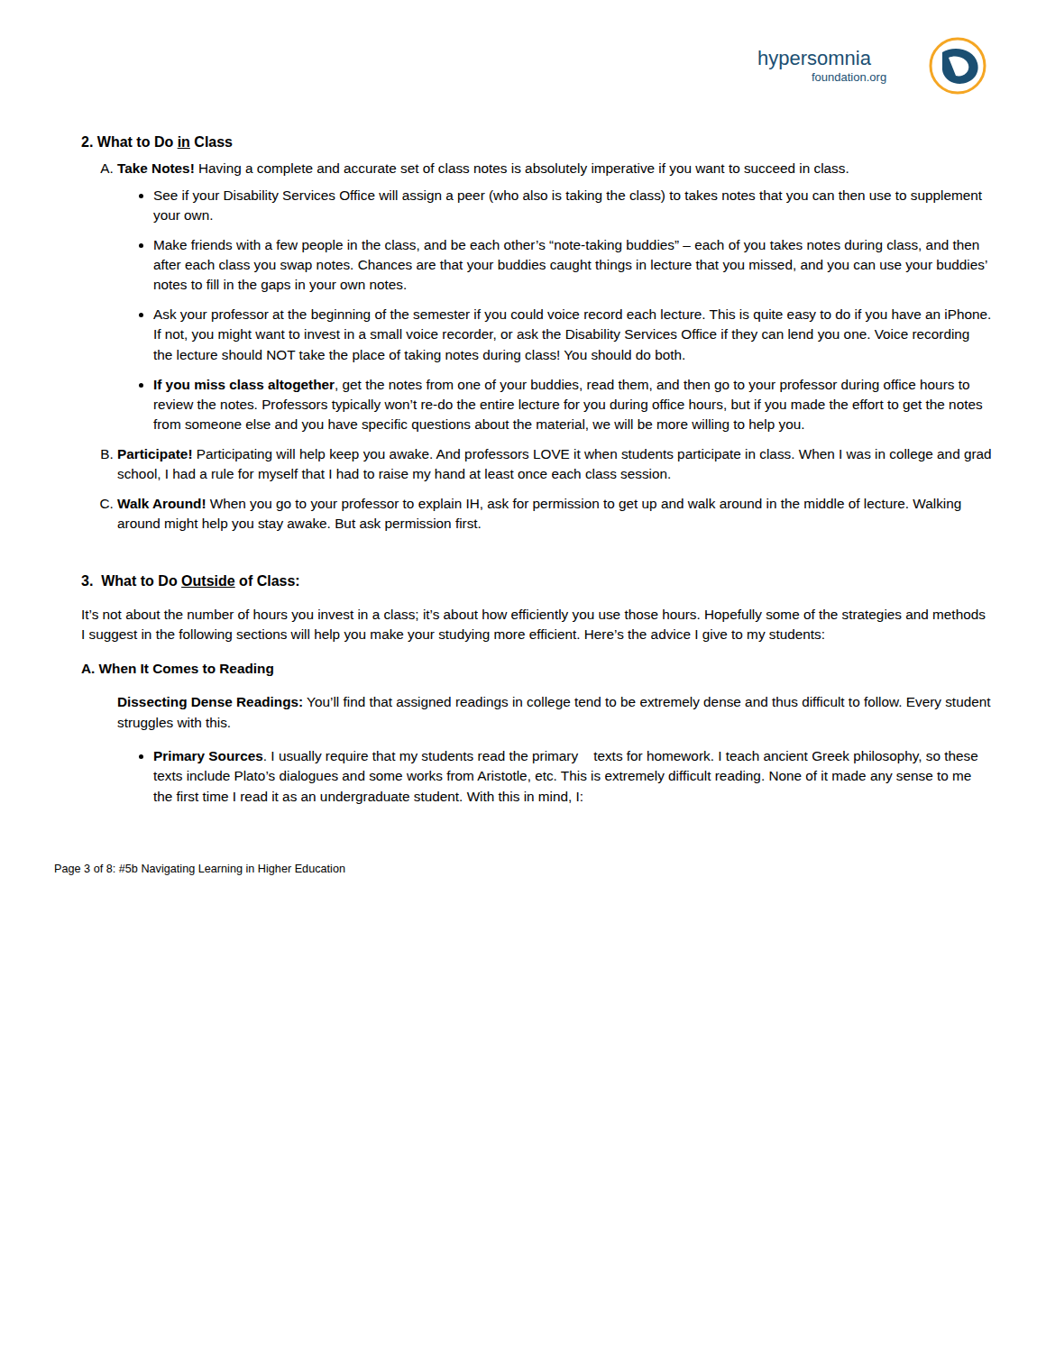hypersomnia foundation.org
2. What to Do in Class
Take Notes! Having a complete and accurate set of class notes is absolutely imperative if you want to succeed in class.
See if your Disability Services Office will assign a peer (who also is taking the class) to takes notes that you can then use to supplement your own.
Make friends with a few people in the class, and be each other’s “note-taking buddies” – each of you takes notes during class, and then after each class you swap notes. Chances are that your buddies caught things in lecture that you missed, and you can use your buddies’ notes to fill in the gaps in your own notes.
Ask your professor at the beginning of the semester if you could voice record each lecture. This is quite easy to do if you have an iPhone. If not, you might want to invest in a small voice recorder, or ask the Disability Services Office if they can lend you one. Voice recording the lecture should NOT take the place of taking notes during class! You should do both.
If you miss class altogether, get the notes from one of your buddies, read them, and then go to your professor during office hours to review the notes. Professors typically won’t re-do the entire lecture for you during office hours, but if you made the effort to get the notes from someone else and you have specific questions about the material, we will be more willing to help you.
Participate! Participating will help keep you awake. And professors LOVE it when students participate in class. When I was in college and grad school, I had a rule for myself that I had to raise my hand at least once each class session.
Walk Around! When you go to your professor to explain IH, ask for permission to get up and walk around in the middle of lecture. Walking around might help you stay awake. But ask permission first.
3. What to Do Outside of Class:
It’s not about the number of hours you invest in a class; it’s about how efficiently you use those hours. Hopefully some of the strategies and methods I suggest in the following sections will help you make your studying more efficient. Here’s the advice I give to my students:
A. When It Comes to Reading
Dissecting Dense Readings: You’ll find that assigned readings in college tend to be extremely dense and thus difficult to follow. Every student struggles with this.
Primary Sources. I usually require that my students read the primary texts for homework. I teach ancient Greek philosophy, so these texts include Plato’s dialogues and some works from Aristotle, etc. This is extremely difficult reading. None of it made any sense to me the first time I read it as an undergraduate student. With this in mind, I:
Page 3 of 8: #5b Navigating Learning in Higher Education